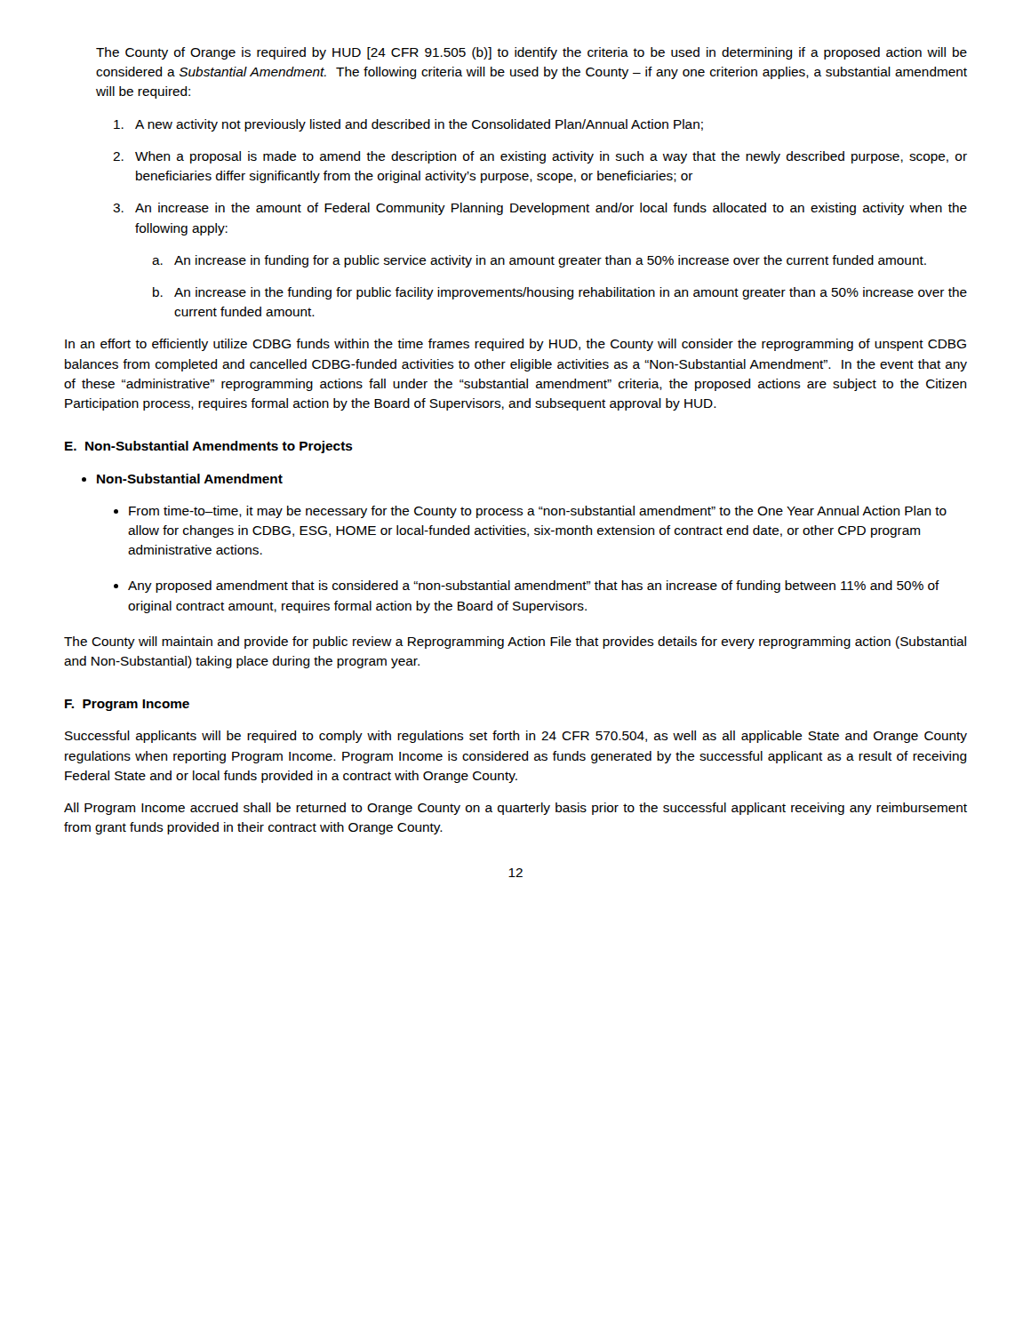The County of Orange is required by HUD [24 CFR 91.505 (b)] to identify the criteria to be used in determining if a proposed action will be considered a Substantial Amendment. The following criteria will be used by the County – if any one criterion applies, a substantial amendment will be required:
A new activity not previously listed and described in the Consolidated Plan/Annual Action Plan;
When a proposal is made to amend the description of an existing activity in such a way that the newly described purpose, scope, or beneficiaries differ significantly from the original activity’s purpose, scope, or beneficiaries; or
An increase in the amount of Federal Community Planning Development and/or local funds allocated to an existing activity when the following apply:
An increase in funding for a public service activity in an amount greater than a 50% increase over the current funded amount.
An increase in the funding for public facility improvements/housing rehabilitation in an amount greater than a 50% increase over the current funded amount.
In an effort to efficiently utilize CDBG funds within the time frames required by HUD, the County will consider the reprogramming of unspent CDBG balances from completed and cancelled CDBG-funded activities to other eligible activities as a “Non-Substantial Amendment”. In the event that any of these “administrative” reprogramming actions fall under the “substantial amendment” criteria, the proposed actions are subject to the Citizen Participation process, requires formal action by the Board of Supervisors, and subsequent approval by HUD.
E. Non-Substantial Amendments to Projects
Non-Substantial Amendment
From time-to–time, it may be necessary for the County to process a “non-substantial amendment” to the One Year Annual Action Plan to allow for changes in CDBG, ESG, HOME or local-funded activities, six-month extension of contract end date, or other CPD program administrative actions.
Any proposed amendment that is considered a “non-substantial amendment” that has an increase of funding between 11% and 50% of original contract amount, requires formal action by the Board of Supervisors.
The County will maintain and provide for public review a Reprogramming Action File that provides details for every reprogramming action (Substantial and Non-Substantial) taking place during the program year.
F. Program Income
Successful applicants will be required to comply with regulations set forth in 24 CFR 570.504, as well as all applicable State and Orange County regulations when reporting Program Income. Program Income is considered as funds generated by the successful applicant as a result of receiving Federal State and or local funds provided in a contract with Orange County.
All Program Income accrued shall be returned to Orange County on a quarterly basis prior to the successful applicant receiving any reimbursement from grant funds provided in their contract with Orange County.
12